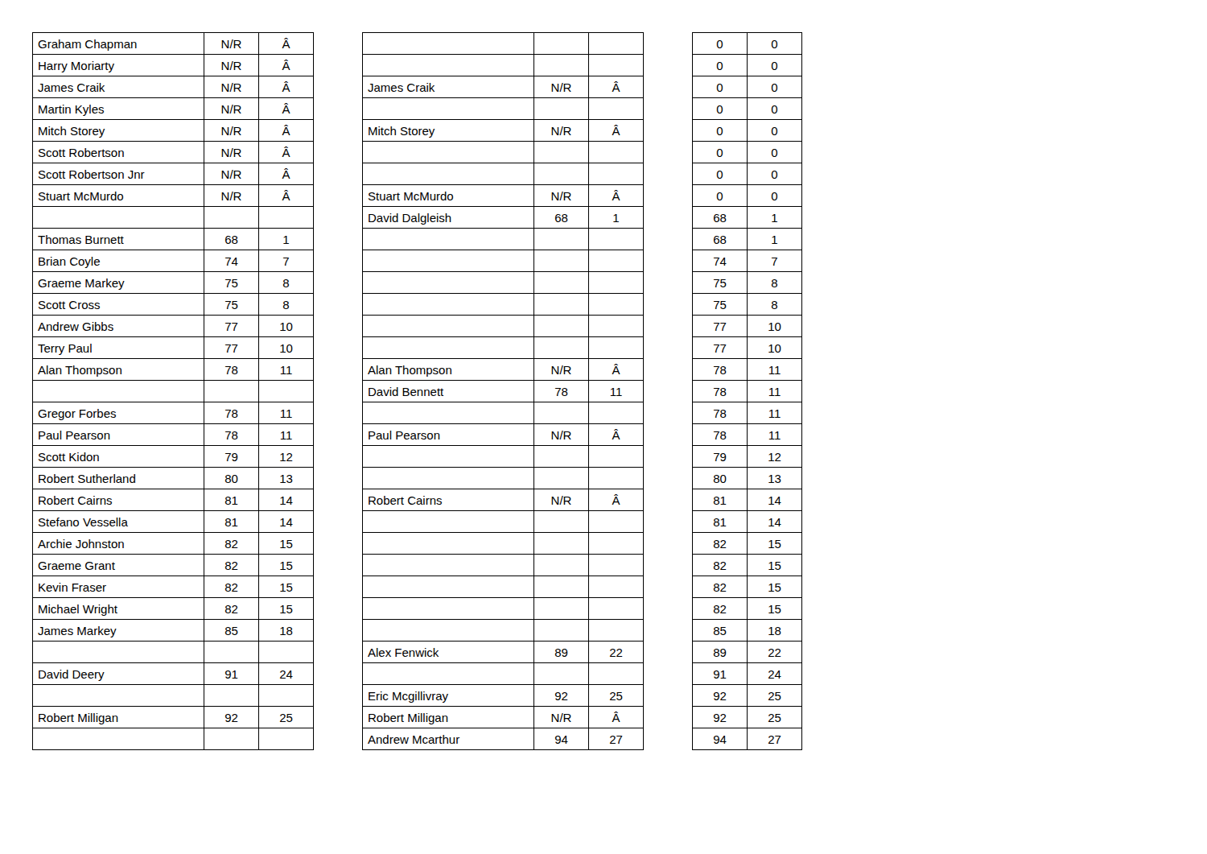| Graham Chapman | N/R | Â |
| Harry Moriarty | N/R | Â |
| James Craik | N/R | Â |
| Martin Kyles | N/R | Â |
| Mitch Storey | N/R | Â |
| Scott Robertson | N/R | Â |
| Scott Robertson Jnr | N/R | Â |
| Stuart McMurdo | N/R | Â |
| Thomas Burnett | 68 | 1 |
| Brian Coyle | 74 | 7 |
| Graeme Markey | 75 | 8 |
| Scott Cross | 75 | 8 |
| Andrew Gibbs | 77 | 10 |
| Terry Paul | 77 | 10 |
| Alan Thompson | 78 | 11 |
| Gregor Forbes | 78 | 11 |
| Paul Pearson | 78 | 11 |
| Scott Kidon | 79 | 12 |
| Robert Sutherland | 80 | 13 |
| Robert Cairns | 81 | 14 |
| Stefano Vessella | 81 | 14 |
| Archie Johnston | 82 | 15 |
| Graeme Grant | 82 | 15 |
| Kevin Fraser | 82 | 15 |
| Michael Wright | 82 | 15 |
| James Markey | 85 | 18 |
| David Deery | 91 | 24 |
| Robert Milligan | 92 | 25 |
| James Craik | N/R | Â |
| Mitch Storey | N/R | Â |
| Stuart McMurdo | N/R | Â |
| David Dalgleish | 68 | 1 |
| Alan Thompson | N/R | Â |
| David Bennett | 78 | 11 |
| Paul Pearson | N/R | Â |
| Robert Cairns | N/R | Â |
| Alex Fenwick | 89 | 22 |
| Eric Mcgillivray | 92 | 25 |
| Robert Milligan | N/R | Â |
| Andrew Mcarthur | 94 | 27 |
| 0 | 0 |
| 0 | 0 |
| 0 | 0 |
| 0 | 0 |
| 0 | 0 |
| 0 | 0 |
| 0 | 0 |
| 0 | 0 |
| 68 | 1 |
| 68 | 1 |
| 74 | 7 |
| 75 | 8 |
| 75 | 8 |
| 77 | 10 |
| 77 | 10 |
| 78 | 11 |
| 78 | 11 |
| 78 | 11 |
| 78 | 11 |
| 79 | 12 |
| 80 | 13 |
| 81 | 14 |
| 81 | 14 |
| 82 | 15 |
| 82 | 15 |
| 82 | 15 |
| 82 | 15 |
| 85 | 18 |
| 89 | 22 |
| 91 | 24 |
| 92 | 25 |
| 92 | 25 |
| 94 | 27 |